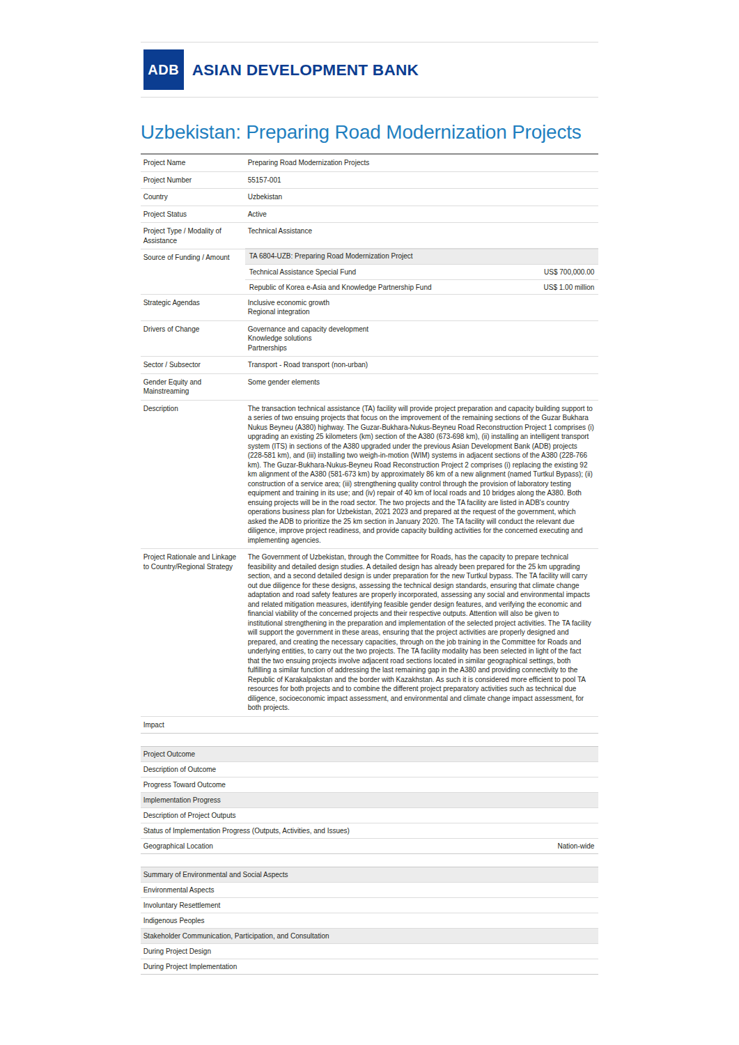ADB
ASIAN DEVELOPMENT BANK
Uzbekistan: Preparing Road Modernization Projects
| Project Name | Preparing Road Modernization Projects |
| Project Number | 55157-001 |
| Country | Uzbekistan |
| Project Status | Active |
| Project Type / Modality of Assistance | Technical Assistance |
| Source of Funding / Amount | / TA 6804-UZB: Preparing Road Modernization Project / / Technical Assistance Special Fund / US$ 700,000.00 / / Republic of Korea e-Asia and Knowledge Partnership Fund / US$ 1.00 million / |
| Strategic Agendas | Inclusive economic growth Regional integration |
| Drivers of Change | Governance and capacity development Knowledge solutions Partnerships |
| Sector / Subsector | Transport - Road transport (non-urban) |
| Gender Equity and Mainstreaming | Some gender elements |
| Description | The transaction technical assistance (TA) facility will provide project preparation and capacity building support to a series of two ensuing projects that focus on the improvement of the remaining sections of the Guzar Bukhara Nukus Beyneu (A380) highway. The Guzar-Bukhara-Nukus-Beyneu Road Reconstruction Project 1 comprises (i) upgrading an existing 25 kilometers (km) section of the A380 (673-698 km), (ii) installing an intelligent transport system (ITS) in sections of the A380 upgraded under the previous Asian Development Bank (ADB) projects (228-581 km), and (iii) installing two weigh-in-motion (WIM) systems in adjacent sections of the A380 (228-766 km). The Guzar-Bukhara-Nukus-Beyneu Road Reconstruction Project 2 comprises (i) replacing the existing 92 km alignment of the A380 (581-673 km) by approximately 86 km of a new alignment (named Turtkul Bypass); (ii) construction of a service area; (iii) strengthening quality control through the provision of laboratory testing equipment and training in its use; and (iv) repair of 40 km of local roads and 10 bridges along the A380. Both ensuing projects will be in the road sector. The two projects and the TA facility are listed in ADB's country operations business plan for Uzbekistan, 2021 2023 and prepared at the request of the government, which asked the ADB to prioritize the 25 km section in January 2020. The TA facility will conduct the relevant due diligence, improve project readiness, and provide capacity building activities for the concerned executing and implementing agencies. |
| Project Rationale and Linkage to Country/Regional Strategy | The Government of Uzbekistan, through the Committee for Roads, has the capacity to prepare technical feasibility and detailed design studies. A detailed design has already been prepared for the 25 km upgrading section, and a second detailed design is under preparation for the new Turtkul bypass. The TA facility will carry out due diligence for these designs, assessing the technical design standards, ensuring that climate change adaptation and road safety features are properly incorporated, assessing any social and environmental impacts and related mitigation measures, identifying feasible gender design features, and verifying the economic and financial viability of the concerned projects and their respective outputs. Attention will also be given to institutional strengthening in the preparation and implementation of the selected project activities. The TA facility will support the government in these areas, ensuring that the project activities are properly designed and prepared, and creating the necessary capacities, through on the job training in the Committee for Roads and underlying entities, to carry out the two projects. The TA facility modality has been selected in light of the fact that the two ensuing projects involve adjacent road sections located in similar geographical settings, both fulfilling a similar function of addressing the last remaining gap in the A380 and providing connectivity to the Republic of Karakalpakstan and the border with Kazakhstan. As such it is considered more efficient to pool TA resources for both projects and to combine the different project preparatory activities such as technical due diligence, socioeconomic impact assessment, and environmental and climate change impact assessment, for both projects. |
| Impact | |
| Project Outcome |
| Description of Outcome |
| Progress Toward Outcome |
| Implementation Progress |
| Description of Project Outputs |
| Status of Implementation Progress (Outputs, Activities, and Issues) |
| Geographical Location | Nation-wide |
| Summary of Environmental and Social Aspects |
| Environmental Aspects |
| Involuntary Resettlement |
| Indigenous Peoples |
| Stakeholder Communication, Participation, and Consultation |
| During Project Design |
| During Project Implementation |